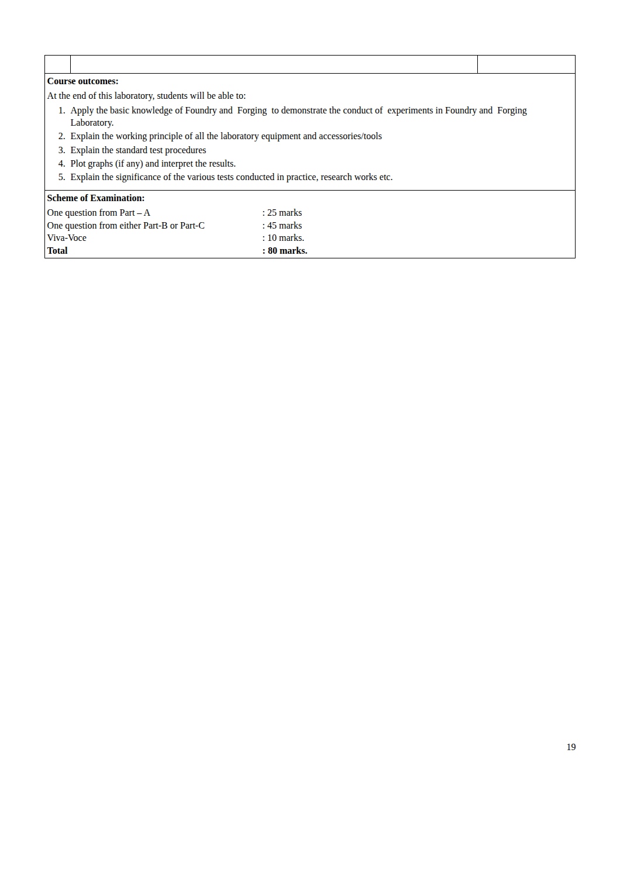| Course outcomes: At the end of this laboratory, students will be able to: Apply the basic knowledge of Foundry and Forging to demonstrate the conduct of experiments in Foundry and Forging Laboratory. Explain the working principle of all the laboratory equipment and accessories/tools Explain the standard test procedures Plot graphs (if any) and interpret the results. Explain the significance of the various tests conducted in practice, research works etc. |
| Scheme of Examination: / One question from Part – A / : 25 marks / / One question from either Part-B or Part-C / : 45 marks / / Viva-Voce / : 10 marks. / / Total / : 80 marks. / |
19